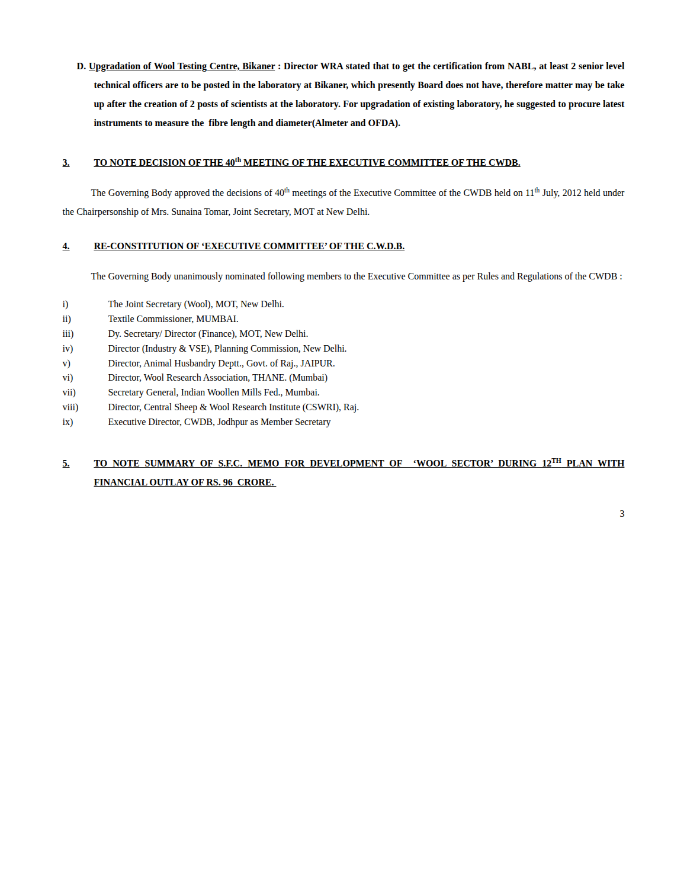D. Upgradation of Wool Testing Centre, Bikaner : Director WRA stated that to get the certification from NABL, at least 2 senior level technical officers are to be posted in the laboratory at Bikaner, which presently Board does not have, therefore matter may be take up after the creation of 2 posts of scientists at the laboratory. For upgradation of existing laboratory, he suggested to procure latest instruments to measure the fibre length and diameter(Almeter and OFDA).
3.
TO NOTE DECISION OF THE 40th MEETING OF THE EXECUTIVE COMMITTEE OF THE CWDB.
The Governing Body approved the decisions of 40th meetings of the Executive Committee of the CWDB held on 11th July, 2012 held under the Chairpersonship of Mrs. Sunaina Tomar, Joint Secretary, MOT at New Delhi.
4.
RE-CONSTITUTION OF ‘EXECUTIVE COMMITTEE’ OF THE C.W.D.B.
The Governing Body unanimously nominated following members to the Executive Committee as per Rules and Regulations of the CWDB :
| i) | The Joint Secretary (Wool), MOT, New Delhi. |
| ii) | Textile Commissioner, MUMBAI. |
| iii) | Dy. Secretary/ Director (Finance), MOT, New Delhi. |
| iv) | Director (Industry & VSE), Planning Commission, New Delhi. |
| v) | Director, Animal Husbandry Deptt., Govt. of Raj., JAIPUR. |
| vi) | Director, Wool Research Association, THANE. (Mumbai) |
| vii) | Secretary General, Indian Woollen Mills Fed., Mumbai. |
| viii) | Director, Central Sheep & Wool Research Institute (CSWRI), Raj. |
| ix) | Executive Director, CWDB, Jodhpur as Member Secretary |
5.
TO NOTE SUMMARY OF S.F.C. MEMO FOR DEVELOPMENT OF ‘WOOL SECTOR’ DURING 12TH PLAN WITH FINANCIAL OUTLAY OF RS. 96 CRORE.
3